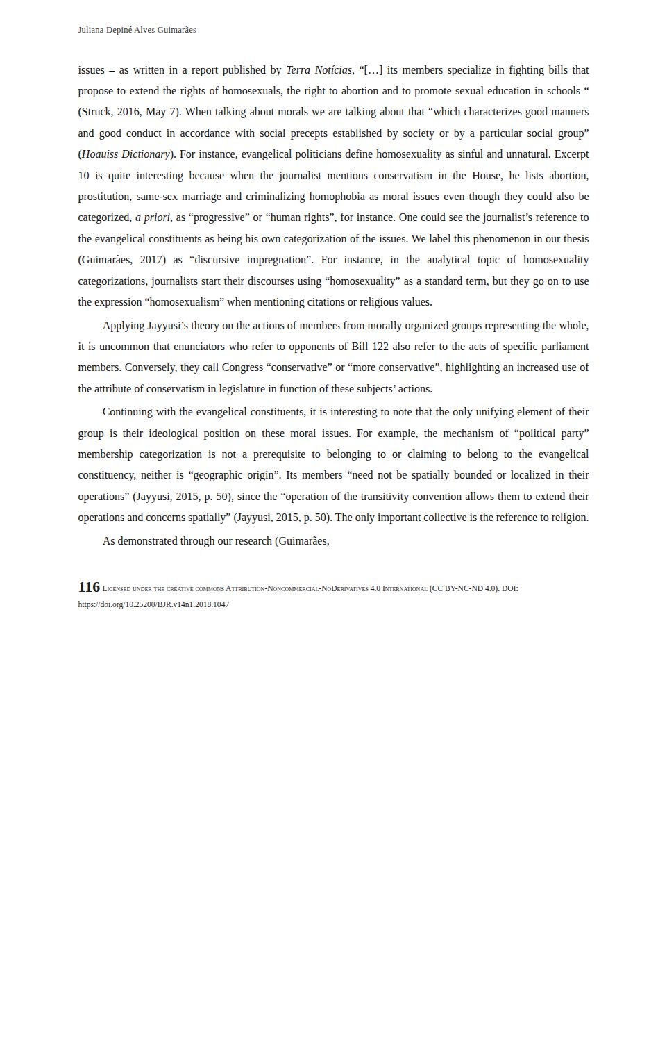Juliana Depiné Alves Guimarães
issues – as written in a report published by Terra Notícias, “[…] its members specialize in fighting bills that propose to extend the rights of homosexuals, the right to abortion and to promote sexual education in schools “ (Struck, 2016, May 7). When talking about morals we are talking about that “which characterizes good manners and good conduct in accordance with social precepts established by society or by a particular social group” (Hoauiss Dictionary). For instance, evangelical politicians define homosexuality as sinful and unnatural. Excerpt 10 is quite interesting because when the journalist mentions conservatism in the House, he lists abortion, prostitution, same-sex marriage and criminalizing homophobia as moral issues even though they could also be categorized, a priori, as “progressive” or “human rights”, for instance. One could see the journalist’s reference to the evangelical constituents as being his own categorization of the issues. We label this phenomenon in our thesis (Guimarães, 2017) as “discursive impregnation”. For instance, in the analytical topic of homosexuality categorizations, journalists start their discourses using “homosexuality” as a standard term, but they go on to use the expression “homosexualism” when mentioning citations or religious values.
Applying Jayyusi’s theory on the actions of members from morally organized groups representing the whole, it is uncommon that enunciators who refer to opponents of Bill 122 also refer to the acts of specific parliament members. Conversely, they call Congress “conservative” or “more conservative”, highlighting an increased use of the attribute of conservatism in legislature in function of these subjects’ actions.
Continuing with the evangelical constituents, it is interesting to note that the only unifying element of their group is their ideological position on these moral issues. For example, the mechanism of “political party” membership categorization is not a prerequisite to belonging to or claiming to belong to the evangelical constituency, neither is “geographic origin”. Its members “need not be spatially bounded or localized in their operations” (Jayyusi, 2015, p. 50), since the “operation of the transitivity convention allows them to extend their operations and concerns spatially” (Jayyusi, 2015, p. 50). The only important collective is the reference to religion.
As demonstrated through our research (Guimarães,
116 Licensed under the creative commons Attribution-Noncommercial-NoDerivatives 4.0 International (CC BY-NC-ND 4.0). DOI: https://doi.org/10.25200/BJR.v14n1.2018.1047